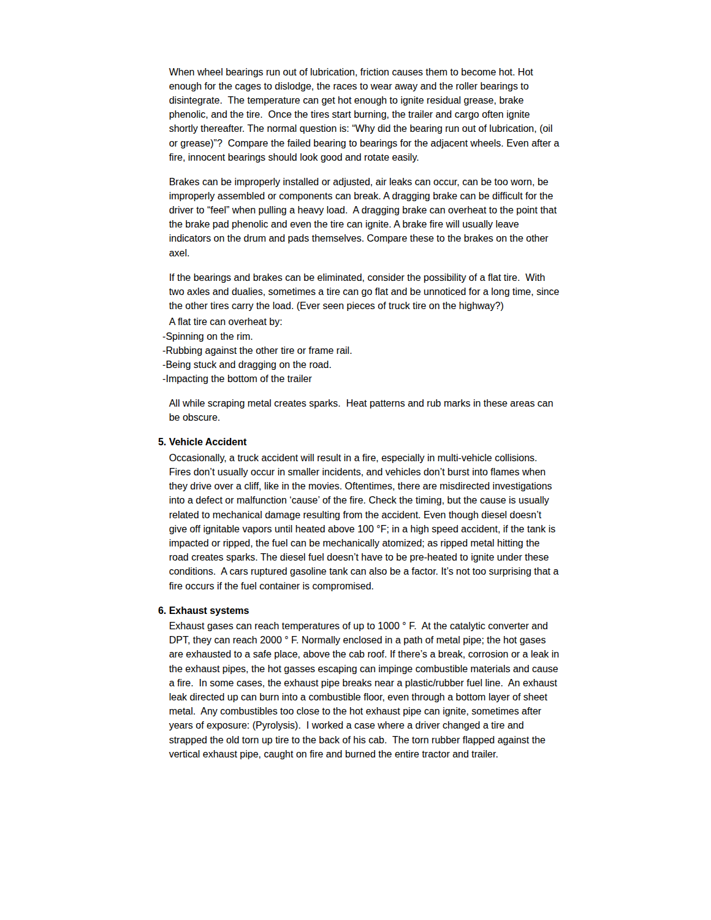When wheel bearings run out of lubrication, friction causes them to become hot. Hot enough for the cages to dislodge, the races to wear away and the roller bearings to disintegrate. The temperature can get hot enough to ignite residual grease, brake phenolic, and the tire. Once the tires start burning, the trailer and cargo often ignite shortly thereafter. The normal question is: “Why did the bearing run out of lubrication, (oil or grease)”? Compare the failed bearing to bearings for the adjacent wheels. Even after a fire, innocent bearings should look good and rotate easily.
Brakes can be improperly installed or adjusted, air leaks can occur, can be too worn, be improperly assembled or components can break. A dragging brake can be difficult for the driver to “feel” when pulling a heavy load. A dragging brake can overheat to the point that the brake pad phenolic and even the tire can ignite. A brake fire will usually leave indicators on the drum and pads themselves. Compare these to the brakes on the other axel.
If the bearings and brakes can be eliminated, consider the possibility of a flat tire. With two axles and dualies, sometimes a tire can go flat and be unnoticed for a long time, since the other tires carry the load. (Ever seen pieces of truck tire on the highway?)
A flat tire can overheat by:
-Spinning on the rim.
-Rubbing against the other tire or frame rail.
-Being stuck and dragging on the road.
-Impacting the bottom of the trailer
All while scraping metal creates sparks. Heat patterns and rub marks in these areas can be obscure.
Vehicle Accident
Occasionally, a truck accident will result in a fire, especially in multi-vehicle collisions. Fires don’t usually occur in smaller incidents, and vehicles don’t burst into flames when they drive over a cliff, like in the movies. Oftentimes, there are misdirected investigations into a defect or malfunction ‘cause’ of the fire. Check the timing, but the cause is usually related to mechanical damage resulting from the accident. Even though diesel doesn’t give off ignitable vapors until heated above 100 °F; in a high speed accident, if the tank is impacted or ripped, the fuel can be mechanically atomized; as ripped metal hitting the road creates sparks. The diesel fuel doesn’t have to be pre-heated to ignite under these conditions. A cars ruptured gasoline tank can also be a factor. It’s not too surprising that a fire occurs if the fuel container is compromised.
Exhaust systems
Exhaust gases can reach temperatures of up to 1000 ° F. At the catalytic converter and DPT, they can reach 2000 ° F. Normally enclosed in a path of metal pipe; the hot gases are exhausted to a safe place, above the cab roof. If there’s a break, corrosion or a leak in the exhaust pipes, the hot gasses escaping can impinge combustible materials and cause a fire. In some cases, the exhaust pipe breaks near a plastic/rubber fuel line. An exhaust leak directed up can burn into a combustible floor, even through a bottom layer of sheet metal. Any combustibles too close to the hot exhaust pipe can ignite, sometimes after years of exposure: (Pyrolysis). I worked a case where a driver changed a tire and strapped the old torn up tire to the back of his cab. The torn rubber flapped against the vertical exhaust pipe, caught on fire and burned the entire tractor and trailer.